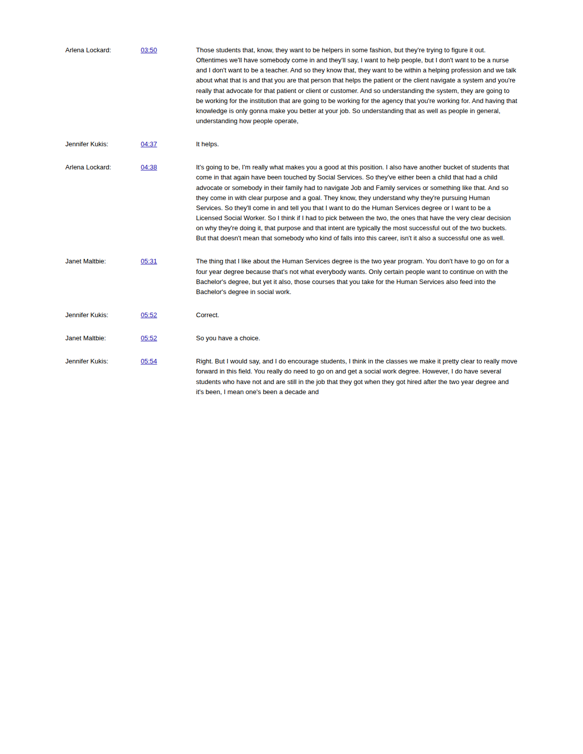| Arlena Lockard: | 03:50 | Those students that, know, they want to be helpers in some fashion, but they're trying to figure it out. Oftentimes we'll have somebody come in and they'll say, I want to help people, but I don't want to be a nurse and I don't want to be a teacher. And so they know that, they want to be within a helping profession and we talk about what that is and that you are that person that helps the patient or the client navigate a system and you're really that advocate for that patient or client or customer. And so understanding the system, they are going to be working for the institution that are going to be working for the agency that you're working for. And having that knowledge is only gonna make you better at your job. So understanding that as well as people in general, understanding how people operate, |
| Jennifer Kukis: | 04:37 | It helps. |
| Arlena Lockard: | 04:38 | It's going to be, I'm really what makes you a good at this position. I also have another bucket of students that come in that again have been touched by Social Services. So they've either been a child that had a child advocate or somebody in their family had to navigate Job and Family services or something like that. And so they come in with clear purpose and a goal. They know, they understand why they're pursuing Human Services. So they'll come in and tell you that I want to do the Human Services degree or I want to be a Licensed Social Worker. So I think if I had to pick between the two, the ones that have the very clear decision on why they're doing it, that purpose and that intent are typically the most successful out of the two buckets. But that doesn't mean that somebody who kind of falls into this career, isn't it also a successful one as well. |
| Janet Maltbie: | 05:31 | The thing that I like about the Human Services degree is the two year program. You don't have to go on for a four year degree because that's not what everybody wants. Only certain people want to continue on with the Bachelor's degree, but yet it also, those courses that you take for the Human Services also feed into the Bachelor's degree in social work. |
| Jennifer Kukis: | 05:52 | Correct. |
| Janet Maltbie: | 05:52 | So you have a choice. |
| Jennifer Kukis: | 05:54 | Right. But I would say, and I do encourage students, I think in the classes we make it pretty clear to really move forward in this field. You really do need to go on and get a social work degree. However, I do have several students who have not and are still in the job that they got when they got hired after the two year degree and it's been, I mean one's been a decade and |